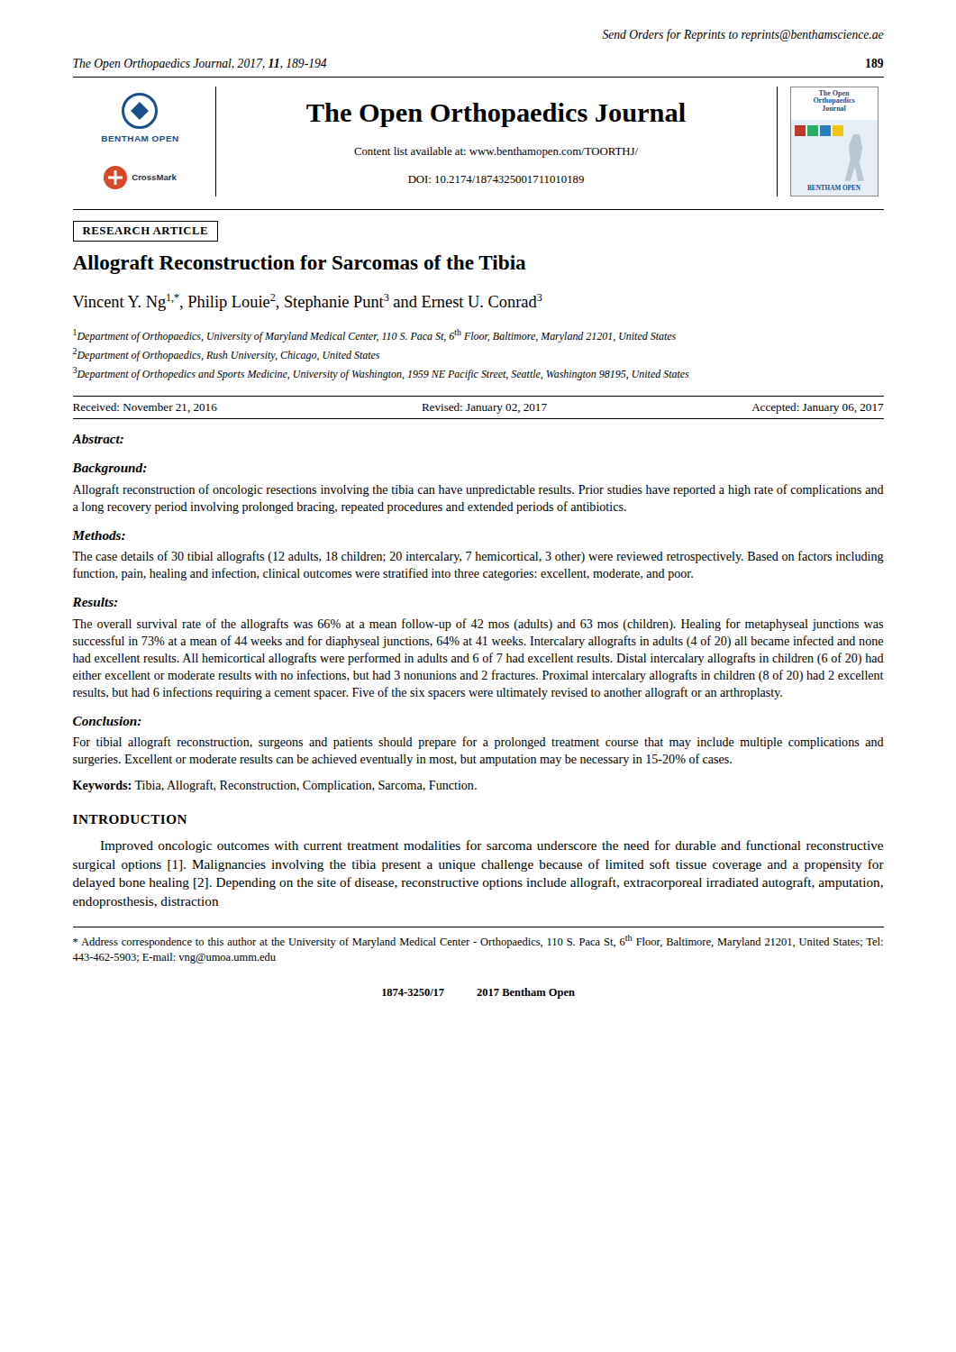Send Orders for Reprints to reprints@benthamscience.ae
The Open Orthopaedics Journal, 2017, 11, 189-194 189
BENTHAM OPEN
CrossMark
The Open Orthopaedics Journal
Content list available at: www.benthamopen.com/TOORTHJ/
DOI: 10.2174/1874325001711010189
The Open
Orthopaedics
Journal
BENTHAM OPEN
RESEARCH ARTICLE
Allograft Reconstruction for Sarcomas of the Tibia
Vincent Y. Ng1,*, Philip Louie2, Stephanie Punt3 and Ernest U. Conrad3
1Department of Orthopaedics, University of Maryland Medical Center, 110 S. Paca St, 6th Floor, Baltimore, Maryland 21201, United States
2Department of Orthopaedics, Rush University, Chicago, United States
3Department of Orthopedics and Sports Medicine, University of Washington, 1959 NE Pacific Street, Seattle, Washington 98195, United States
Received: November 21, 2016 Revised: January 02, 2017 Accepted: January 06, 2017
Abstract:
Background:
Allograft reconstruction of oncologic resections involving the tibia can have unpredictable results. Prior studies have reported a high rate of complications and a long recovery period involving prolonged bracing, repeated procedures and extended periods of antibiotics.
Methods:
The case details of 30 tibial allografts (12 adults, 18 children; 20 intercalary, 7 hemicortical, 3 other) were reviewed retrospectively. Based on factors including function, pain, healing and infection, clinical outcomes were stratified into three categories: excellent, moderate, and poor.
Results:
The overall survival rate of the allografts was 66% at a mean follow-up of 42 mos (adults) and 63 mos (children). Healing for metaphyseal junctions was successful in 73% at a mean of 44 weeks and for diaphyseal junctions, 64% at 41 weeks. Intercalary allografts in adults (4 of 20) all became infected and none had excellent results. All hemicortical allografts were performed in adults and 6 of 7 had excellent results. Distal intercalary allografts in children (6 of 20) had either excellent or moderate results with no infections, but had 3 nonunions and 2 fractures. Proximal intercalary allografts in children (8 of 20) had 2 excellent results, but had 6 infections requiring a cement spacer. Five of the six spacers were ultimately revised to another allograft or an arthroplasty.
Conclusion:
For tibial allograft reconstruction, surgeons and patients should prepare for a prolonged treatment course that may include multiple complications and surgeries. Excellent or moderate results can be achieved eventually in most, but amputation may be necessary in 15-20% of cases.
Keywords: Tibia, Allograft, Reconstruction, Complication, Sarcoma, Function.
INTRODUCTION
Improved oncologic outcomes with current treatment modalities for sarcoma underscore the need for durable and functional reconstructive surgical options [1]. Malignancies involving the tibia present a unique challenge because of limited soft tissue coverage and a propensity for delayed bone healing [2]. Depending on the site of disease, reconstructive options include allograft, extracorporeal irradiated autograft, amputation, endoprosthesis, distraction
* Address correspondence to this author at the University of Maryland Medical Center - Orthopaedics, 110 S. Paca St, 6th Floor, Baltimore, Maryland 21201, United States; Tel: 443-462-5903; E-mail: vng@umoa.umm.edu
1874-3250/172017 Bentham Open